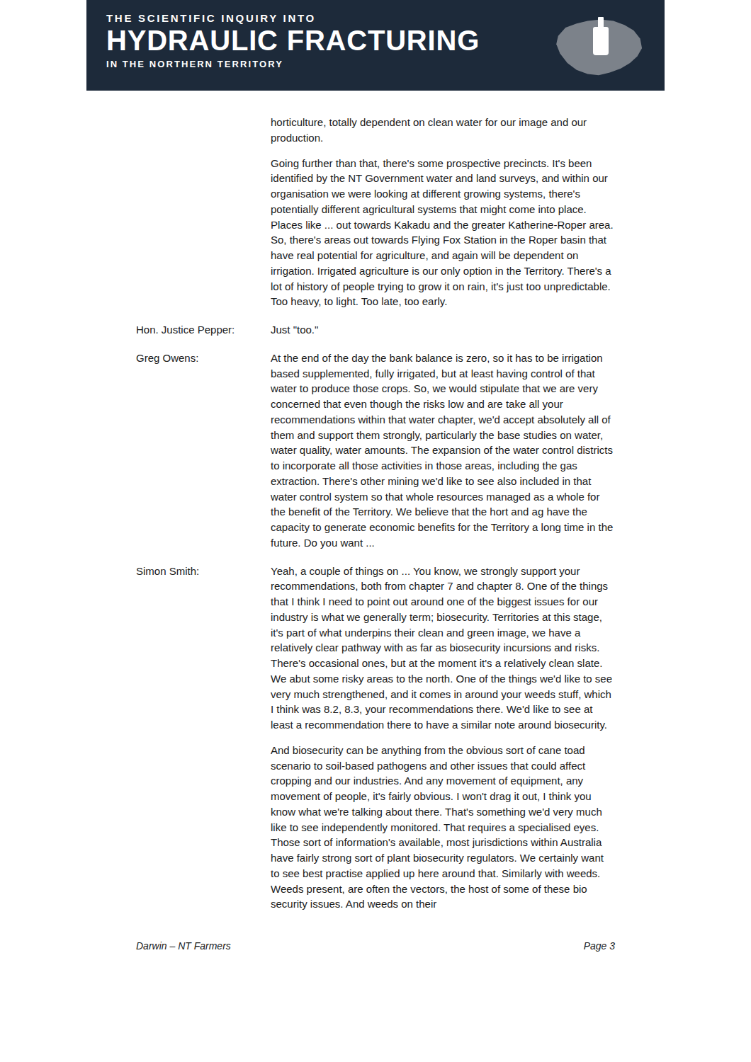The Scientific Inquiry into
Hydraulic Fracturing
in the Northern Territory
horticulture, totally dependent on clean water for our image and our production.
Going further than that, there's some prospective precincts. It's been identified by the NT Government water and land surveys, and within our organisation we were looking at different growing systems, there's potentially different agricultural systems that might come into place. Places like ... out towards Kakadu and the greater Katherine-Roper area. So, there's areas out towards Flying Fox Station in the Roper basin that have real potential for agriculture, and again will be dependent on irrigation. Irrigated agriculture is our only option in the Territory. There's a lot of history of people trying to grow it on rain, it's just too unpredictable. Too heavy, to light. Too late, too early.
Hon. Justice Pepper:
Just "too."
Greg Owens:
At the end of the day the bank balance is zero, so it has to be irrigation based supplemented, fully irrigated, but at least having control of that water to produce those crops. So, we would stipulate that we are very concerned that even though the risks low and are take all your recommendations within that water chapter, we'd accept absolutely all of them and support them strongly, particularly the base studies on water, water quality, water amounts. The expansion of the water control districts to incorporate all those activities in those areas, including the gas extraction. There's other mining we'd like to see also included in that water control system so that whole resources managed as a whole for the benefit of the Territory. We believe that the hort and ag have the capacity to generate economic benefits for the Territory a long time in the future. Do you want ...
Simon Smith:
Yeah, a couple of things on ... You know, we strongly support your recommendations, both from chapter 7 and chapter 8. One of the things that I think I need to point out around one of the biggest issues for our industry is what we generally term; biosecurity. Territories at this stage, it's part of what underpins their clean and green image, we have a relatively clear pathway with as far as biosecurity incursions and risks. There's occasional ones, but at the moment it's a relatively clean slate. We abut some risky areas to the north. One of the things we'd like to see very much strengthened, and it comes in around your weeds stuff, which I think was 8.2, 8.3, your recommendations there. We'd like to see at least a recommendation there to have a similar note around biosecurity.
And biosecurity can be anything from the obvious sort of cane toad scenario to soil-based pathogens and other issues that could affect cropping and our industries. And any movement of equipment, any movement of people, it's fairly obvious. I won't drag it out, I think you know what we're talking about there. That's something we'd very much like to see independently monitored. That requires a specialised eyes. Those sort of information's available, most jurisdictions within Australia have fairly strong sort of plant biosecurity regulators. We certainly want to see best practise applied up here around that. Similarly with weeds. Weeds present, are often the vectors, the host of some of these bio security issues. And weeds on their
Darwin – NT Farmers
Page 3